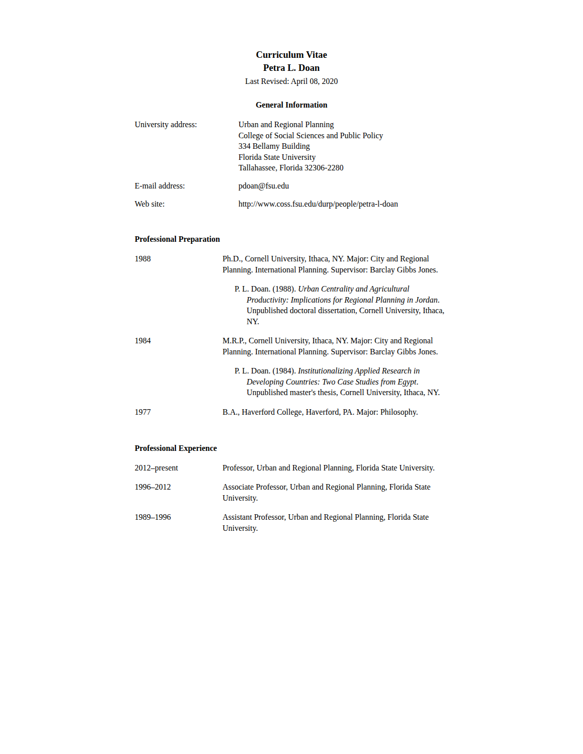Curriculum Vitae Petra L. Doan
Last Revised: April 08, 2020
General Information
| University address: | Urban and Regional Planning College of Social Sciences and Public Policy 334 Bellamy Building Florida State University Tallahassee, Florida 32306-2280 |
| E-mail address: | pdoan@fsu.edu |
| Web site: | http://www.coss.fsu.edu/durp/people/petra-l-doan |
Professional Preparation
| 1988 | Ph.D., Cornell University, Ithaca, NY. Major: City and Regional Planning. International Planning. Supervisor: Barclay Gibbs Jones. P. L. Doan. (1988). Urban Centrality and Agricultural Productivity: Implications for Regional Planning in Jordan . Unpublished doctoral dissertation, Cornell University, Ithaca, NY. |
| 1984 | M.R.P., Cornell University, Ithaca, NY. Major: City and Regional Planning. International Planning. Supervisor: Barclay Gibbs Jones. P. L. Doan. (1984). Institutionalizing Applied Research in Developing Countries: Two Case Studies from Egypt . Unpublished master's thesis, Cornell University, Ithaca, NY. |
| 1977 | B.A., Haverford College, Haverford, PA. Major: Philosophy. |
Professional Experience
| 2012–present | Professor, Urban and Regional Planning, Florida State University. |
| 1996–2012 | Associate Professor, Urban and Regional Planning, Florida State University. |
| 1989–1996 | Assistant Professor, Urban and Regional Planning, Florida State University. |